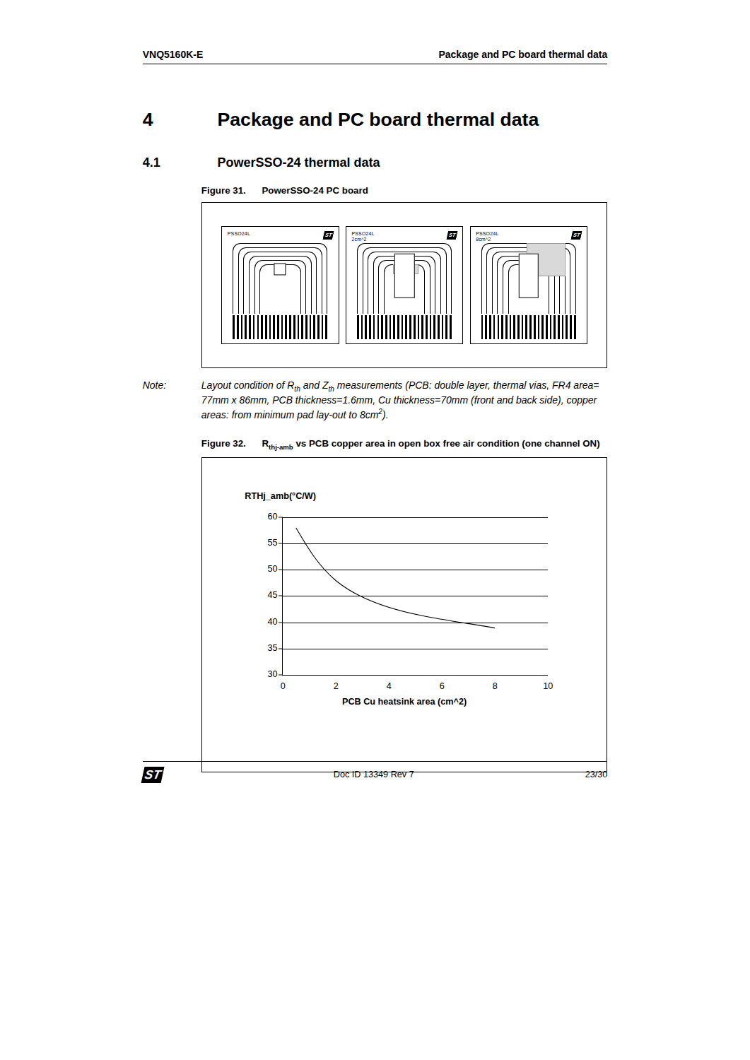VNQ5160K-E
Package and PC board thermal data
4 Package and PC board thermal data
4.1 PowerSSO-24 thermal data
Figure 31. PowerSSO-24 PC board
PSSO24L
ST
PSSO24L
2cm^2
ST
PSSO24L
8cm^2
ST
Note:
Layout condition of Rth and Zth measurements (PCB: double layer, thermal vias, FR4 area= 77mm x 86mm, PCB thickness=1.6mm, Cu thickness=70mm (front and back side), copper areas: from minimum pad lay-out to 8cm2).
Figure 32. Rthj-amb vs PCB copper area in open box free air condition (one channel ON)
RTHj_amb(°C/W)
60
55
50
45
40
35
30
0
2
4
6
8
10
PCB Cu heatsink area (cm^2)
ST
Doc ID 13349 Rev 7
23/30